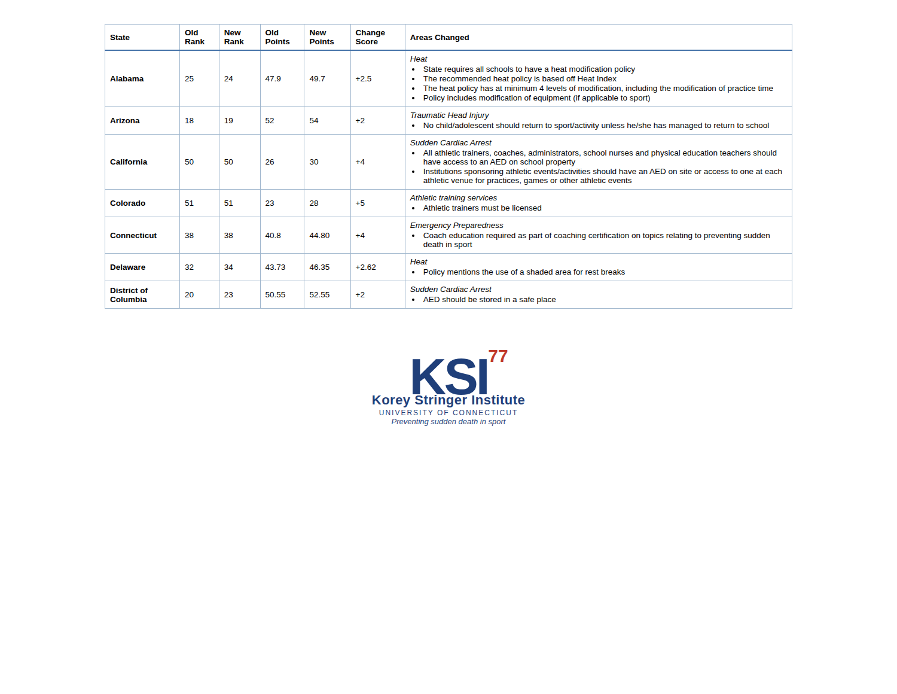| State | Old Rank | New Rank | Old Points | New Points | Change Score | Areas Changed |
| --- | --- | --- | --- | --- | --- | --- |
| Alabama | 25 | 24 | 47.9 | 49.7 | +2.5 | Heat State requires all schools to have a heat modification policy The recommended heat policy is based off Heat Index The heat policy has at minimum 4 levels of modification, including the modification of practice time Policy includes modification of equipment (if applicable to sport) |
| Arizona | 18 | 19 | 52 | 54 | +2 | Traumatic Head Injury No child/adolescent should return to sport/activity unless he/she has managed to return to school |
| California | 50 | 50 | 26 | 30 | +4 | Sudden Cardiac Arrest All athletic trainers, coaches, administrators, school nurses and physical education teachers should have access to an AED on school property Institutions sponsoring athletic events/activities should have an AED on site or access to one at each athletic venue for practices, games or other athletic events |
| Colorado | 51 | 51 | 23 | 28 | +5 | Athletic training services Athletic trainers must be licensed |
| Connecticut | 38 | 38 | 40.8 | 44.80 | +4 | Emergency Preparedness Coach education required as part of coaching certification on topics relating to preventing sudden death in sport |
| Delaware | 32 | 34 | 43.73 | 46.35 | +2.62 | Heat Policy mentions the use of a shaded area for rest breaks |
| District of Columbia | 20 | 23 | 50.55 | 52.55 | +2 | Sudden Cardiac Arrest AED should be stored in a safe place |
KSI77
Korey Stringer Institute
UNIVERSITY OF CONNECTICUT
Preventing sudden death in sport